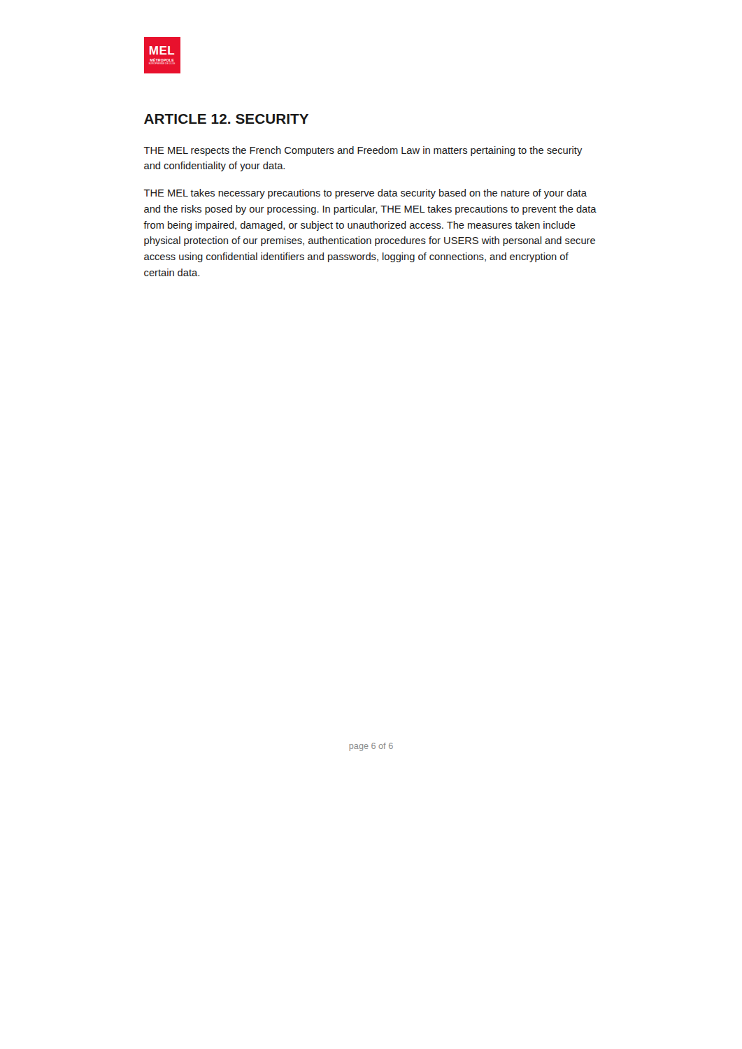MEL MÉTROPOLE EUROPÉENNE DE LILLE
ARTICLE 12. SECURITY
THE MEL respects the French Computers and Freedom Law in matters pertaining to the security and confidentiality of your data.
THE MEL takes necessary precautions to preserve data security based on the nature of your data and the risks posed by our processing. In particular, THE MEL takes precautions to prevent the data from being impaired, damaged, or subject to unauthorized access. The measures taken include physical protection of our premises, authentication procedures for USERS with personal and secure access using confidential identifiers and passwords, logging of connections, and encryption of certain data.
page 6 of 6